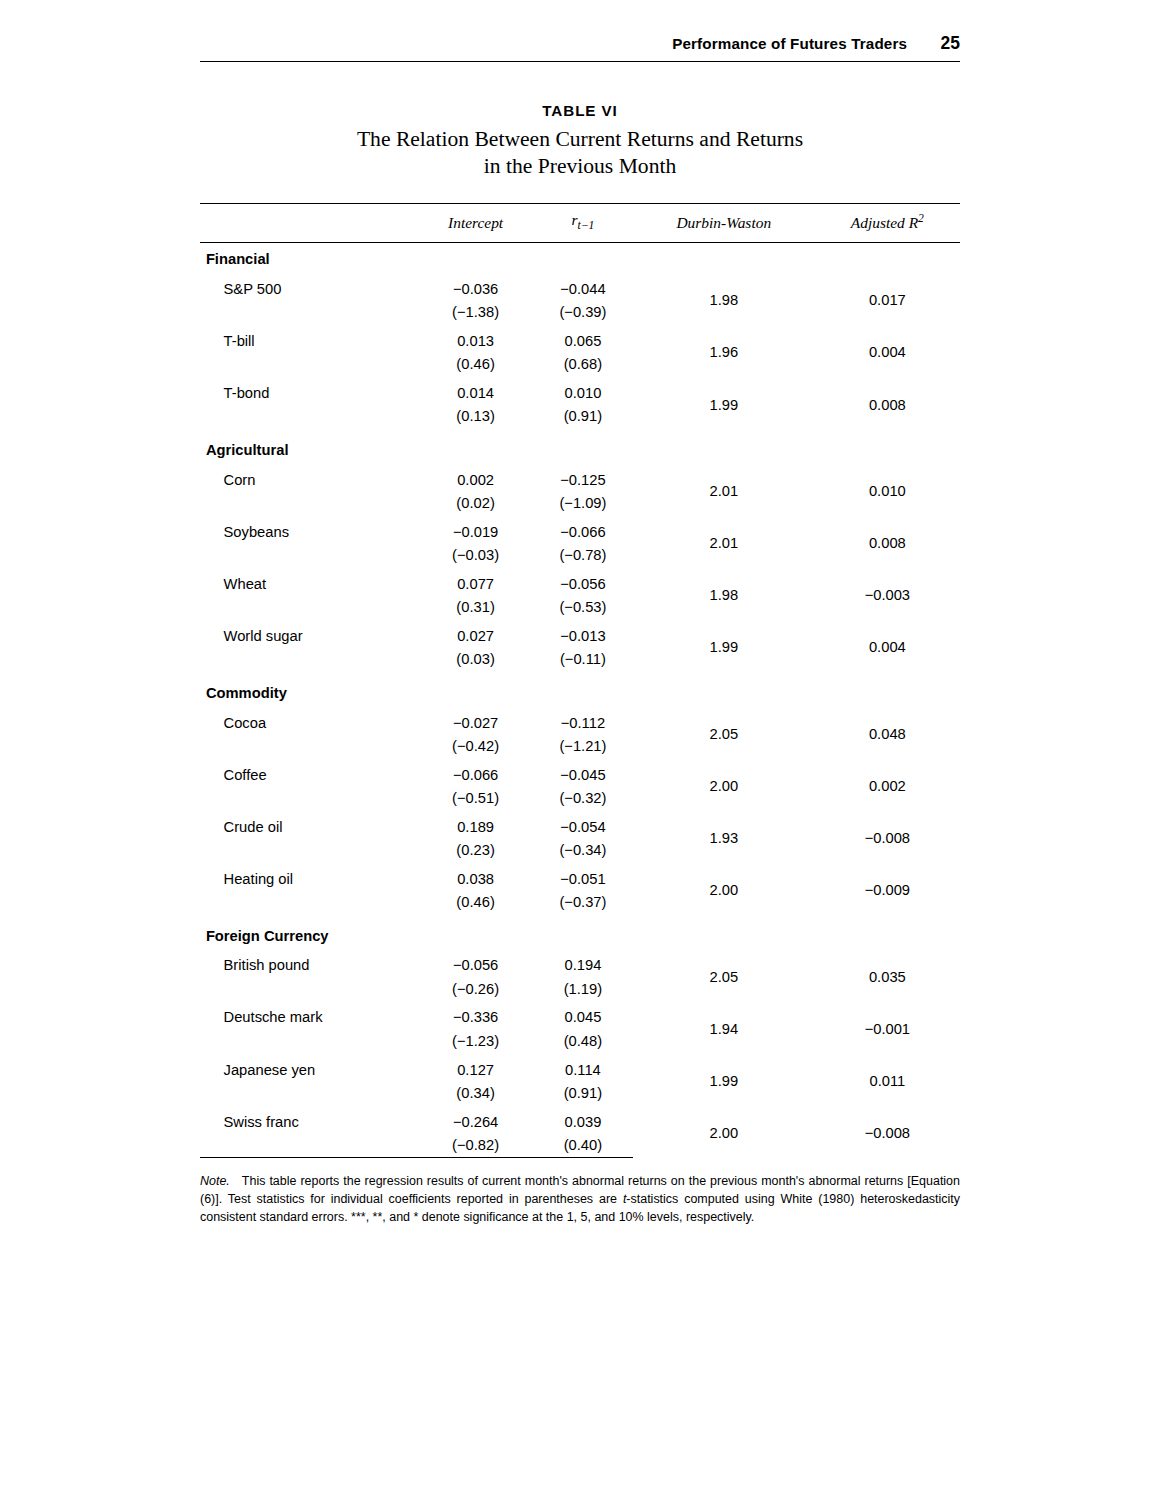Performance of Futures Traders 25
TABLE VI
The Relation Between Current Returns and Returns
in the Previous Month
| | Intercept | r t−1 | Durbin-Waston | Adjusted R 2 |
| --- | --- | --- | --- | --- |
| Financial |
| S&P 500 | −0.036 | −0.044 | 1.98 | 0.017 |
| | (−1.38) | (−0.39) |
| T-bill | 0.013 | 0.065 | 1.96 | 0.004 |
| | (0.46) | (0.68) |
| T-bond | 0.014 | 0.010 | 1.99 | 0.008 |
| | (0.13) | (0.91) |
| Agricultural |
| Corn | 0.002 | −0.125 | 2.01 | 0.010 |
| | (0.02) | (−1.09) |
| Soybeans | −0.019 | −0.066 | 2.01 | 0.008 |
| | (−0.03) | (−0.78) |
| Wheat | 0.077 | −0.056 | 1.98 | −0.003 |
| | (0.31) | (−0.53) |
| World sugar | 0.027 | −0.013 | 1.99 | 0.004 |
| | (0.03) | (−0.11) |
| Commodity |
| Cocoa | −0.027 | −0.112 | 2.05 | 0.048 |
| | (−0.42) | (−1.21) |
| Coffee | −0.066 | −0.045 | 2.00 | 0.002 |
| | (−0.51) | (−0.32) |
| Crude oil | 0.189 | −0.054 | 1.93 | −0.008 |
| | (0.23) | (−0.34) |
| Heating oil | 0.038 | −0.051 | 2.00 | −0.009 |
| | (0.46) | (−0.37) |
| Foreign Currency |
| British pound | −0.056 | 0.194 | 2.05 | 0.035 |
| | (−0.26) | (1.19) |
| Deutsche mark | −0.336 | 0.045 | 1.94 | −0.001 |
| | (−1.23) | (0.48) |
| Japanese yen | 0.127 | 0.114 | 1.99 | 0.011 |
| | (0.34) | (0.91) |
| Swiss franc | −0.264 | 0.039 | 2.00 | −0.008 |
| | (−0.82) | (0.40) |
Note. This table reports the regression results of current month's abnormal returns on the previous month's abnormal returns [Equation (6)]. Test statistics for individual coefficients reported in parentheses are t-statistics computed using White (1980) heteroskedasticity consistent standard errors. ***, **, and * denote significance at the 1, 5, and 10% levels, respectively.